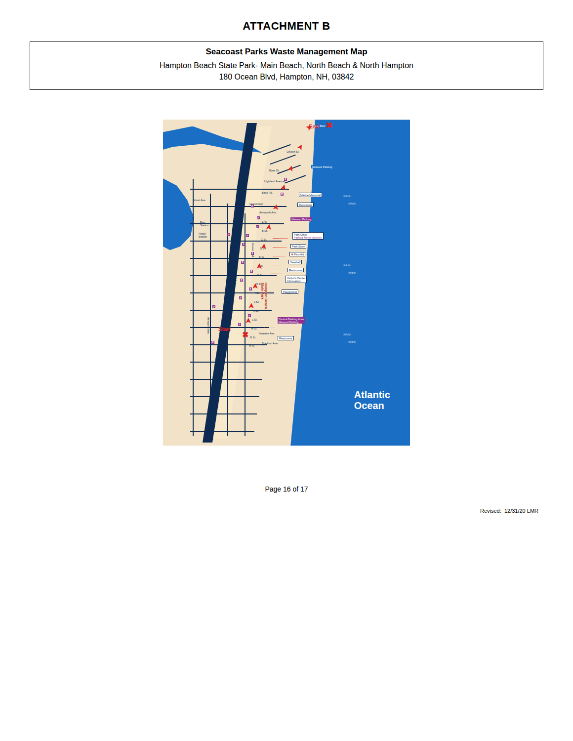ATTACHMENT B
Seacoast Parks Waste Management Map
Hampton Beach State Park- Main Beach, North Beach & North Hampton
180 Ocean Blvd, Hampton, NH, 03842
Atlantic
Ocean
≈≈≈
≈≈≈
≈≈≈
≈≈≈
≈≈≈
≈≈≈
Ocean Blvd
Church St.
Bass St.
Highland Avenue
Bass Rd.
Island Path
Ashworth Ave.
A St.
B St.
C St.
D St.
E St.
F St.
G St.
H St.
I St.
J St.
K St.
L St.
M St.
N St.
O St.
Newkirk Ave.
Bradford Ave.
Dover Ave.
Ashworth Ave.
Ocean Blvd.
Ashworth Ave.
Fire
Station
Police
Station
P
P
P
P
P
P
P
P
P
P
P
P
P
P
P
P
P
P
Metered Parking
Marine Memorial
Restrooms
Metered Parking
Park Office
Parking Meter Inquiries
Park Store
✚ First Aid
Seashell
Restrooms
Visitor's Center
Information
Playground
Central Parking Area
Metered Parking
Restrooms
Hampton Beach
State Park
➤
➤
➤
➤
➤
➤
➤
➤
➤
➤
➤
✖
End
✖
Start
Page 16 of 17
Revised: 12/31/20 LMR